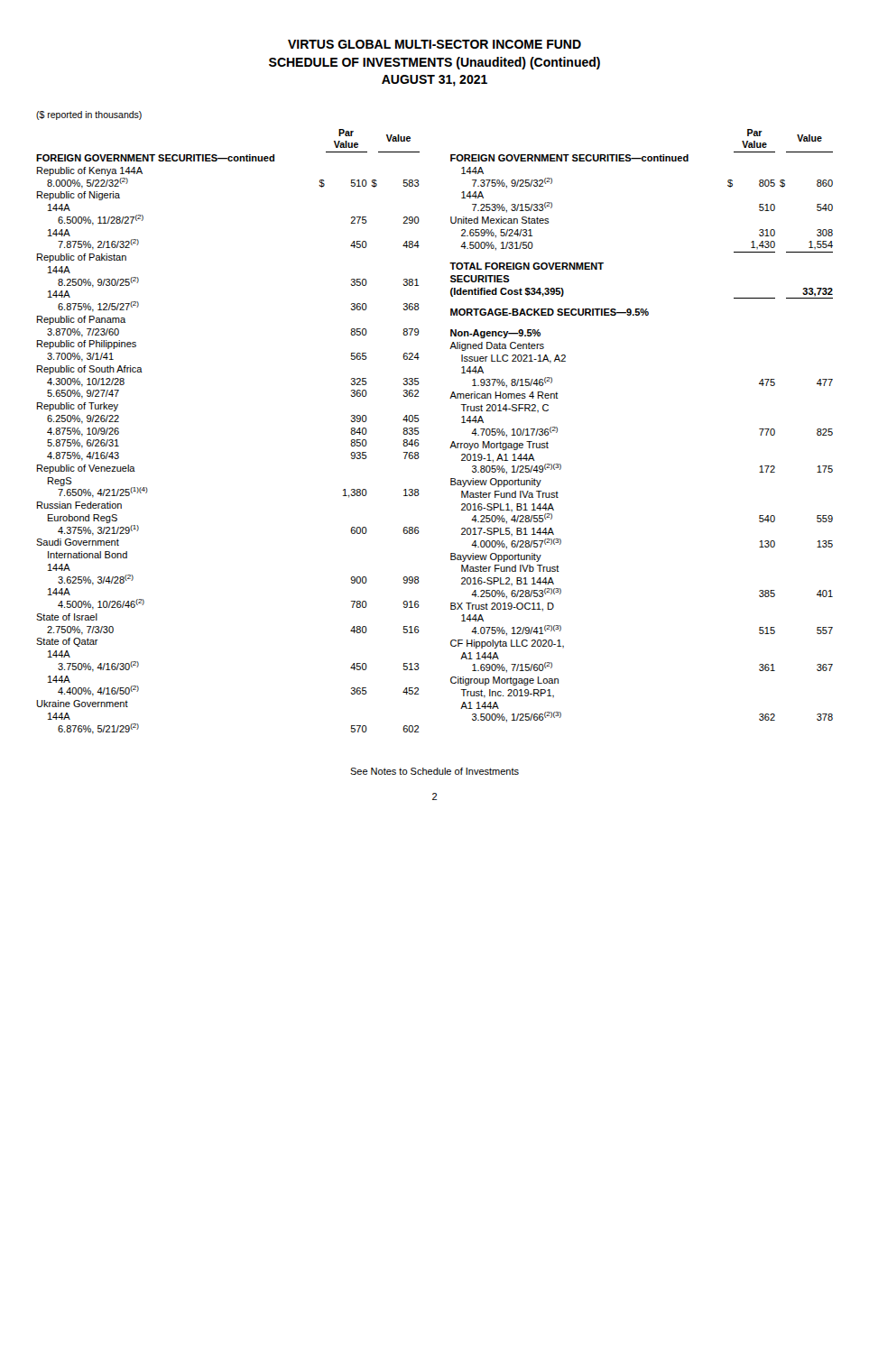VIRTUS GLOBAL MULTI-SECTOR INCOME FUND
SCHEDULE OF INVESTMENTS (Unaudited) (Continued)
AUGUST 31, 2021
($ reported in thousands)
| | | Par Value | | Value |
| --- | --- | --- | --- | --- |
| FOREIGN GOVERNMENT SECURITIES—continued |
| Republic of Kenya 144A | | | | |
| 8.000%, 5/22/32 (2) | $ | 510 | $ | 583 |
| Republic of Nigeria | | | | |
| 144A | | | | |
| 6.500%, 11/28/27 (2) | | 275 | | 290 |
| 144A | | | | |
| 7.875%, 2/16/32 (2) | | 450 | | 484 |
| Republic of Pakistan | | | | |
| 144A | | | | |
| 8.250%, 9/30/25 (2) | | 350 | | 381 |
| 144A | | | | |
| 6.875%, 12/5/27 (2) | | 360 | | 368 |
| Republic of Panama | | | | |
| 3.870%, 7/23/60 | | 850 | | 879 |
| Republic of Philippines | | | | |
| 3.700%, 3/1/41 | | 565 | | 624 |
| Republic of South Africa | | | | |
| 4.300%, 10/12/28 | | 325 | | 335 |
| 5.650%, 9/27/47 | | 360 | | 362 |
| Republic of Turkey | | | | |
| 6.250%, 9/26/22 | | 390 | | 405 |
| 4.875%, 10/9/26 | | 840 | | 835 |
| 5.875%, 6/26/31 | | 850 | | 846 |
| 4.875%, 4/16/43 | | 935 | | 768 |
| Republic of Venezuela | | | | |
| RegS | | | | |
| 7.650%, 4/21/25 (1)(4) | | 1,380 | | 138 |
| Russian Federation | | | | |
| Eurobond RegS | | | | |
| 4.375%, 3/21/29 (1) | | 600 | | 686 |
| Saudi Government | | | | |
| International Bond | | | | |
| 144A | | | | |
| 3.625%, 3/4/28 (2) | | 900 | | 998 |
| 144A | | | | |
| 4.500%, 10/26/46 (2) | | 780 | | 916 |
| State of Israel | | | | |
| 2.750%, 7/3/30 | | 480 | | 516 |
| State of Qatar | | | | |
| 144A | | | | |
| 3.750%, 4/16/30 (2) | | 450 | | 513 |
| 144A | | | | |
| 4.400%, 4/16/50 (2) | | 365 | | 452 |
| Ukraine Government | | | | |
| 144A | | | | |
| 6.876%, 5/21/29 (2) | | 570 | | 602 |
| | | Par Value | | Value |
| --- | --- | --- | --- | --- |
| FOREIGN GOVERNMENT SECURITIES—continued |
| 144A | | | | |
| 7.375%, 9/25/32 (2) | $ | 805 | $ | 860 |
| 144A | | | | |
| 7.253%, 3/15/33 (2) | | 510 | | 540 |
| United Mexican States | | | | |
| 2.659%, 5/24/31 | | 310 | | 308 |
| 4.500%, 1/31/50 | | 1,430 | | 1,554 |
| TOTAL FOREIGN GOVERNMENT |
| SECURITIES |
| (Identified Cost $34,395) | | | | 33,732 |
| MORTGAGE-BACKED SECURITIES—9.5% |
| Non-Agency—9.5% |
| Aligned Data Centers | | | | |
| Issuer LLC 2021-1A, A2 | | | | |
| 144A | | | | |
| 1.937%, 8/15/46 (2) | | 475 | | 477 |
| American Homes 4 Rent | | | | |
| Trust 2014-SFR2, C | | | | |
| 144A | | | | |
| 4.705%, 10/17/36 (2) | | 770 | | 825 |
| Arroyo Mortgage Trust | | | | |
| 2019-1, A1 144A | | | | |
| 3.805%, 1/25/49 (2)(3) | | 172 | | 175 |
| Bayview Opportunity | | | | |
| Master Fund IVa Trust | | | | |
| 2016-SPL1, B1 144A | | | | |
| 4.250%, 4/28/55 (2) | | 540 | | 559 |
| 2017-SPL5, B1 144A | | | | |
| 4.000%, 6/28/57 (2)(3) | | 130 | | 135 |
| Bayview Opportunity | | | | |
| Master Fund IVb Trust | | | | |
| 2016-SPL2, B1 144A | | | | |
| 4.250%, 6/28/53 (2)(3) | | 385 | | 401 |
| BX Trust 2019-OC11, D | | | | |
| 144A | | | | |
| 4.075%, 12/9/41 (2)(3) | | 515 | | 557 |
| CF Hippolyta LLC 2020-1, | | | | |
| A1 144A | | | | |
| 1.690%, 7/15/60 (2) | | 361 | | 367 |
| Citigroup Mortgage Loan | | | | |
| Trust, Inc. 2019-RP1, | | | | |
| A1 144A | | | | |
| 3.500%, 1/25/66 (2)(3) | | 362 | | 378 |
See Notes to Schedule of Investments
2